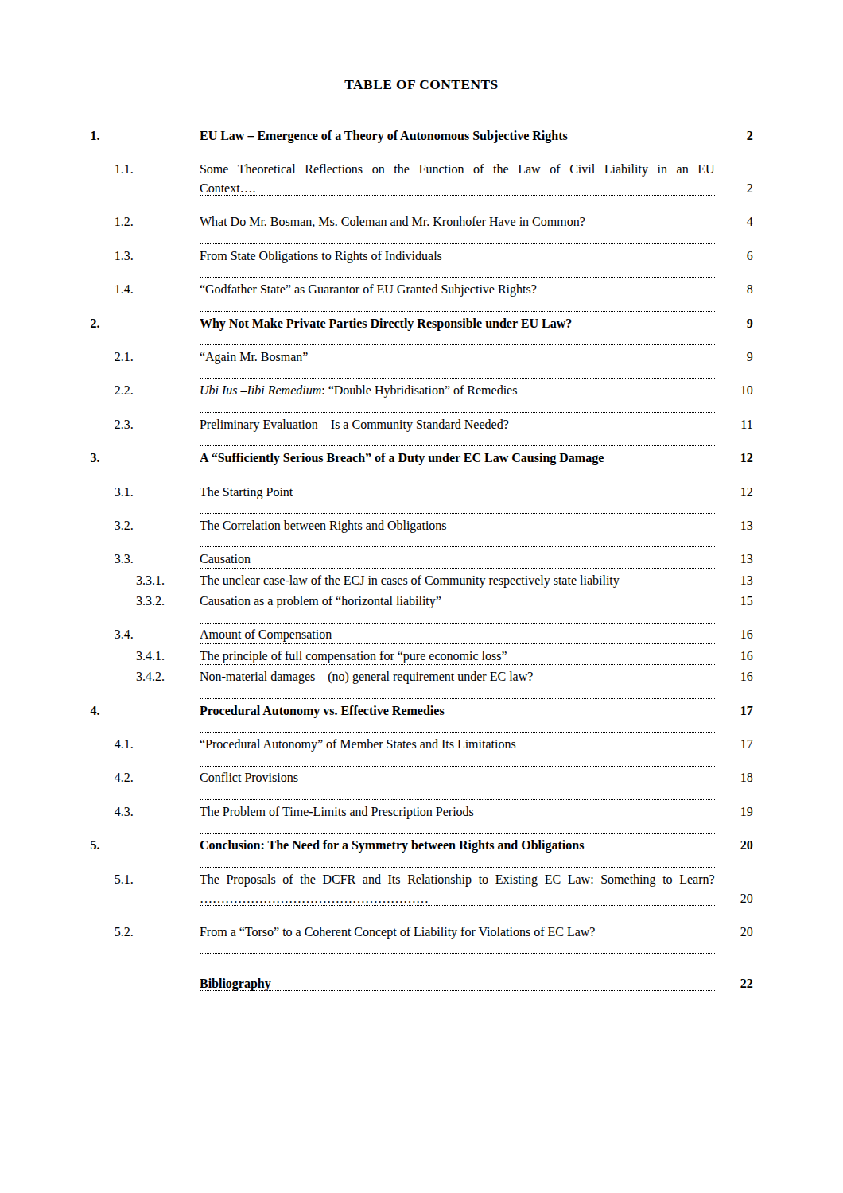TABLE OF CONTENTS
| 1. | EU Law – Emergence of a Theory of Autonomous Subjective Rights | 2 |
| 1.1. | Some Theoretical Reflections on the Function of the Law of Civil Liability in an EU Context…. | 2 |
| 1.2. | What Do Mr. Bosman, Ms. Coleman and Mr. Kronhofer Have in Common? | 4 |
| 1.3. | From State Obligations to Rights of Individuals | 6 |
| 1.4. | “Godfather State” as Guarantor of EU Granted Subjective Rights? | 8 |
| 2. | Why Not Make Private Parties Directly Responsible under EU Law? | 9 |
| 2.1. | “Again Mr. Bosman” | 9 |
| 2.2. | Ubi Ius –Iibi Remedium : “Double Hybridisation” of Remedies | 10 |
| 2.3. | Preliminary Evaluation – Is a Community Standard Needed? | 11 |
| 3. | A “Sufficiently Serious Breach” of a Duty under EC Law Causing Damage | 12 |
| 3.1. | The Starting Point | 12 |
| 3.2. | The Correlation between Rights and Obligations | 13 |
| 3.3. | Causation | 13 |
| 3.3.1. | The unclear case-law of the ECJ in cases of Community respectively state liability | 13 |
| 3.3.2. | Causation as a problem of “horizontal liability” | 15 |
| 3.4. | Amount of Compensation | 16 |
| 3.4.1. | The principle of full compensation for “pure economic loss” | 16 |
| 3.4.2. | Non-material damages – (no) general requirement under EC law? | 16 |
| 4. | Procedural Autonomy vs. Effective Remedies | 17 |
| 4.1. | “Procedural Autonomy” of Member States and Its Limitations | 17 |
| 4.2. | Conflict Provisions | 18 |
| 4.3. | The Problem of Time-Limits and Prescription Periods | 19 |
| 5. | Conclusion: The Need for a Symmetry between Rights and Obligations | 20 |
| 5.1. | The Proposals of the DCFR and Its Relationship to Existing EC Law: Something to Learn? ……………………………………………… | 20 |
| 5.2. | From a “Torso” to a Coherent Concept of Liability for Violations of EC Law? | 20 |
| | Bibliography | 22 |